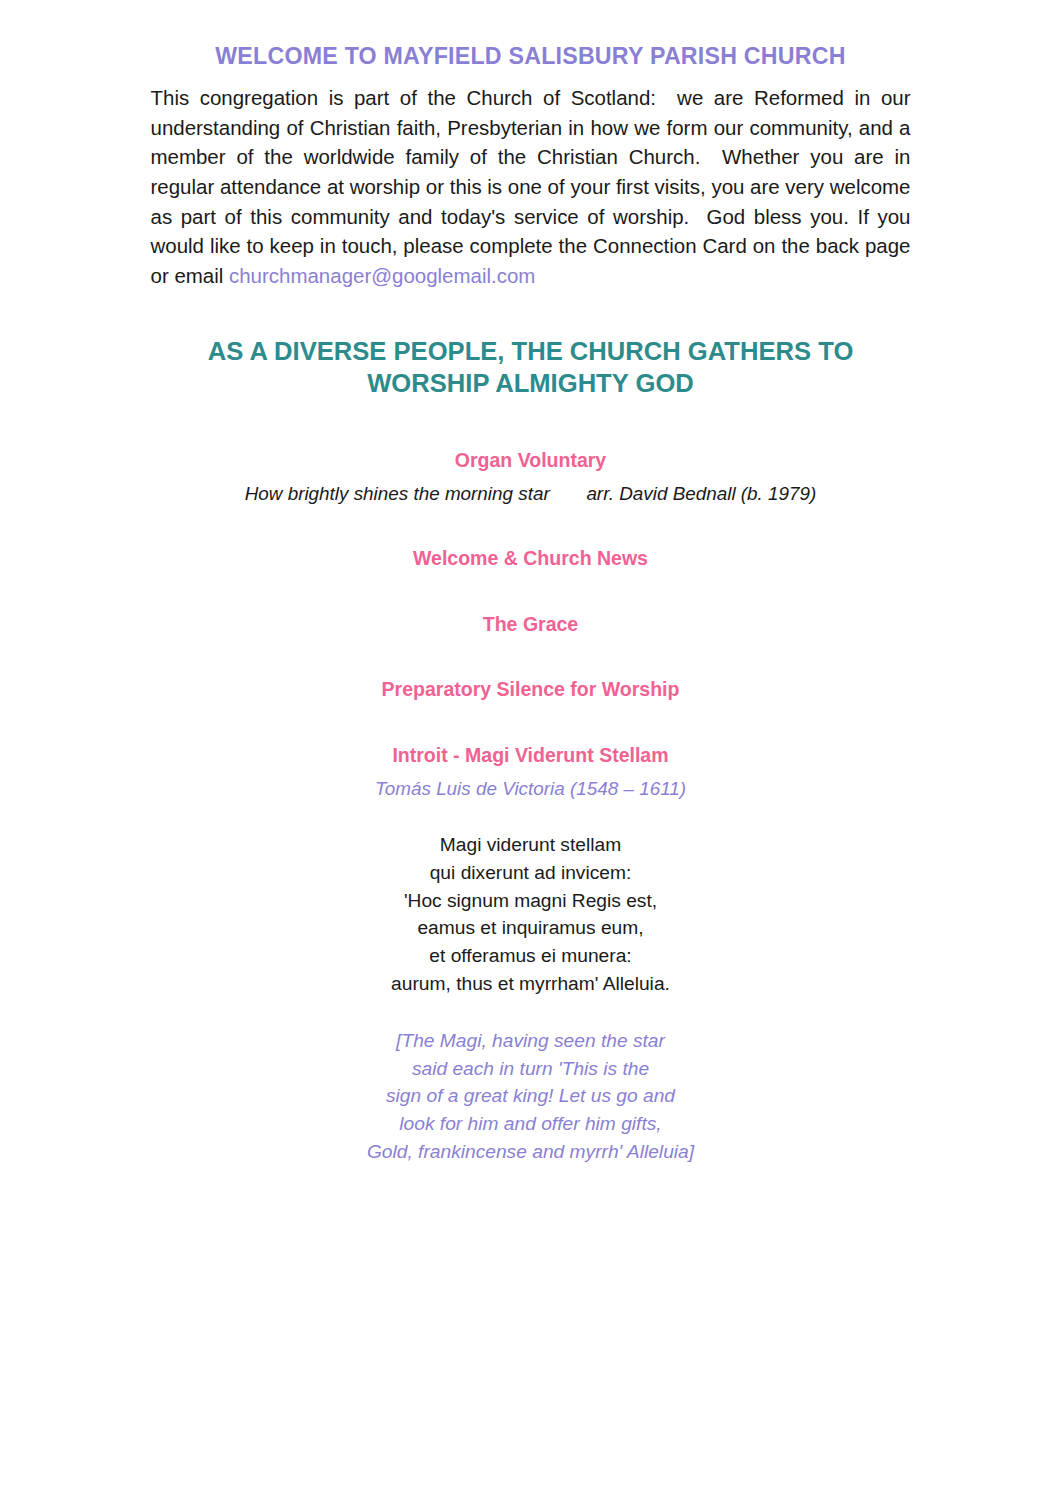WELCOME TO MAYFIELD SALISBURY PARISH CHURCH
This congregation is part of the Church of Scotland: we are Reformed in our understanding of Christian faith, Presbyterian in how we form our community, and a member of the worldwide family of the Christian Church. Whether you are in regular attendance at worship or this is one of your first visits, you are very welcome as part of this community and today's service of worship. God bless you. If you would like to keep in touch, please complete the Connection Card on the back page or email churchmanager@googlemail.com
AS A DIVERSE PEOPLE, THE CHURCH GATHERS TO WORSHIP ALMIGHTY GOD
Organ Voluntary
How brightly shines the morning star arr. David Bednall (b. 1979)
Welcome & Church News
The Grace
Preparatory Silence for Worship
Introit - Magi Viderunt Stellam
Tomás Luis de Victoria (1548 – 1611)
Magi viderunt stellam
qui dixerunt ad invicem:
'Hoc signum magni Regis est,
eamus et inquiramus eum,
et offeramus ei munera:
aurum, thus et myrrham' Alleluia.
[The Magi, having seen the star
said each in turn 'This is the
sign of a great king! Let us go and
look for him and offer him gifts,
Gold, frankincense and myrrh' Alleluia]